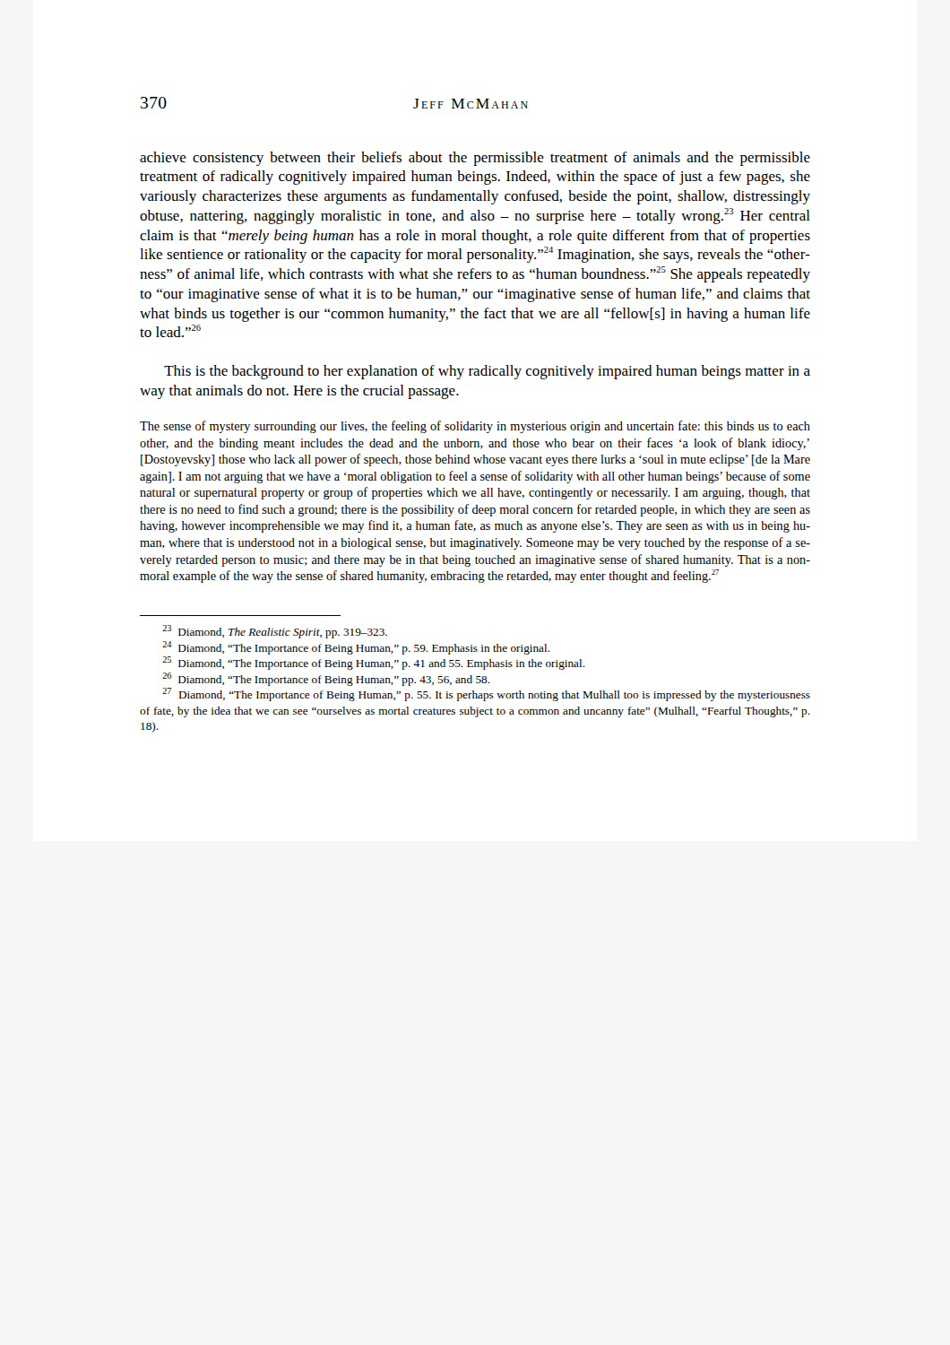370 Jeff McMahan
achieve consistency between their beliefs about the permissible treatment of animals and the permissible treatment of radically cognitively impaired human beings. Indeed, within the space of just a few pages, she variously characterizes these arguments as fundamentally confused, beside the point, shallow, distressingly obtuse, nattering, naggingly moralistic in tone, and also – no surprise here – totally wrong.23 Her central claim is that “merely being human has a role in moral thought, a role quite different from that of properties like sentience or rationality or the capacity for moral personality.”24 Imagination, she says, reveals the “otherness” of animal life, which contrasts with what she refers to as “human boundness.”25 She appeals repeatedly to “our imaginative sense of what it is to be human,” our “imaginative sense of human life,” and claims that what binds us together is our “common humanity,” the fact that we are all “fellow[s] in having a human life to lead.”26
This is the background to her explanation of why radically cognitively impaired human beings matter in a way that animals do not. Here is the crucial passage.
The sense of mystery surrounding our lives, the feeling of solidarity in mysterious origin and uncertain fate: this binds us to each other, and the binding meant includes the dead and the unborn, and those who bear on their faces ‘a look of blank idiocy,’ [Dostoyevsky] those who lack all power of speech, those behind whose vacant eyes there lurks a ‘soul in mute eclipse’ [de la Mare again]. I am not arguing that we have a ‘moral obligation to feel a sense of solidarity with all other human beings’ because of some natural or supernatural property or group of properties which we all have, contingently or necessarily. I am arguing, though, that there is no need to find such a ground; there is the possibility of deep moral concern for retarded people, in which they are seen as having, however incomprehensible we may find it, a human fate, as much as anyone else’s. They are seen as with us in being human, where that is understood not in a biological sense, but imaginatively. Someone may be very touched by the response of a severely retarded person to music; and there may be in that being touched an imaginative sense of shared humanity. That is a non-moral example of the way the sense of shared humanity, embracing the retarded, may enter thought and feeling.27
23 Diamond, The Realistic Spirit, pp. 319–323.
24 Diamond, “The Importance of Being Human,” p. 59. Emphasis in the original.
25 Diamond, “The Importance of Being Human,” p. 41 and 55. Emphasis in the original.
26 Diamond, “The Importance of Being Human,” pp. 43, 56, and 58.
27 Diamond, “The Importance of Being Human,” p. 55. It is perhaps worth noting that Mulhall too is impressed by the mysteriousness of fate, by the idea that we can see “ourselves as mortal creatures subject to a common and uncanny fate” (Mulhall, “Fearful Thoughts,” p. 18).